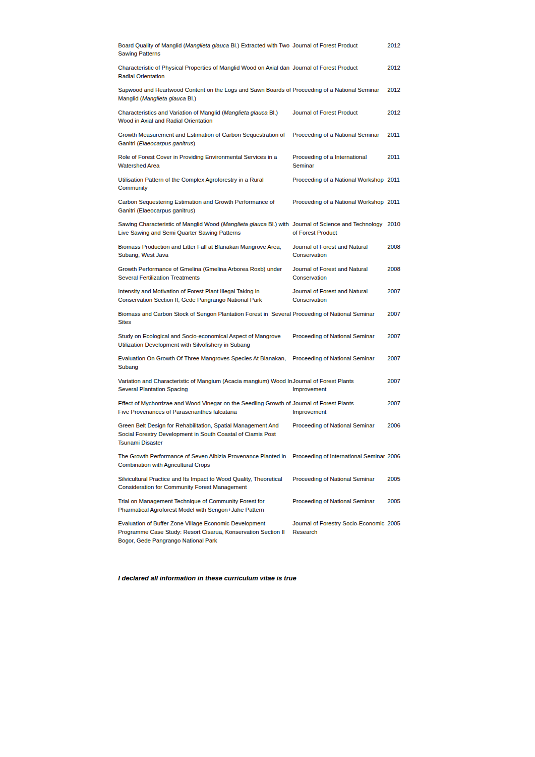| Board Quality of Manglid ( Manglieta glauca Bl.) Extracted with Two Sawing Patterns | Journal of Forest Product | 2012 |
| Characteristic of Physical Properties of Manglid Wood on Axial dan Radial Orientation | Journal of Forest Product | 2012 |
| Sapwood and Heartwood Content on the Logs and Sawn Boards of Manglid ( Manglieta glauca Bl.) | Proceeding of a National Seminar | 2012 |
| Characteristics and Variation of Manglid ( Manglieta glauca Bl.) Wood in Axial and Radial Orientation | Journal of Forest Product | 2012 |
| Growth Measurement and Estimation of Carbon Sequestration of Ganitri ( Elaeocarpus ganitrus ) | Proceeding of a National Seminar | 2011 |
| Role of Forest Cover in Providing Environmental Services in a Watershed Area | Proceeding of a International Seminar | 2011 |
| Utilisation Pattern of the Complex Agroforestry in a Rural Community | Proceeding of a National Workshop | 2011 |
| Carbon Sequestering Estimation and Growth Performance of Ganitri (Elaeocarpus ganitrus) | Proceeding of a National Workshop | 2011 |
| Sawing Characteristic of Manglid Wood ( Manglieta glauca Bl.) with Live Sawing and Semi Quarter Sawing Patterns | Journal of Science and Technology of Forest Product | 2010 |
| Biomass Production and Litter Fall at Blanakan Mangrove Area, Subang, West Java | Journal of Forest and Natural Conservation | 2008 |
| Growth Performance of Gmelina (Gmelina Arborea Roxb) under Several Fertilization Treatments | Journal of Forest and Natural Conservation | 2008 |
| Intensity and Motivation of Forest Plant Illegal Taking in Conservation Section II, Gede Pangrango National Park | Journal of Forest and Natural Conservation | 2007 |
| Biomass and Carbon Stock of Sengon Plantation Forest in Several Sites | Proceeding of National Seminar | 2007 |
| Study on Ecological and Socio-economical Aspect of Mangrove Utilization Development with Silvofishery in Subang | Proceeding of National Seminar | 2007 |
| Evaluation On Growth Of Three Mangroves Species At Blanakan, Subang | Proceeding of National Seminar | 2007 |
| Variation and Characteristic of Mangium (Acacia mangium) Wood In Several Plantation Spacing | Journal of Forest Plants Improvement | 2007 |
| Effect of Mychorrizae and Wood Vinegar on the Seedling Growth of Five Provenances of Paraserianthes falcataria | Journal of Forest Plants Improvement | 2007 |
| Green Belt Design for Rehabilitation, Spatial Management And Social Forestry Development in South Coastal of Ciamis Post Tsunami Disaster | Proceeding of National Seminar | 2006 |
| The Growth Performance of Seven Albizia Provenance Planted in Combination with Agricultural Crops | Proceeding of International Seminar | 2006 |
| Silvicultural Practice and Its Impact to Wood Quality, Theoretical Consideration for Community Forest Management | Proceeding of National Seminar | 2005 |
| Trial on Management Technique of Community Forest for Pharmatical Agroforest Model with Sengon+Jahe Pattern | Proceeding of National Seminar | 2005 |
| Evaluation of Buffer Zone Village Economic Development Programme Case Study: Resort Cisarua, Konservation Section II Bogor, Gede Pangrango National Park | Journal of Forestry Socio-Economic Research | 2005 |
I declared all information in these curriculum vitae is true